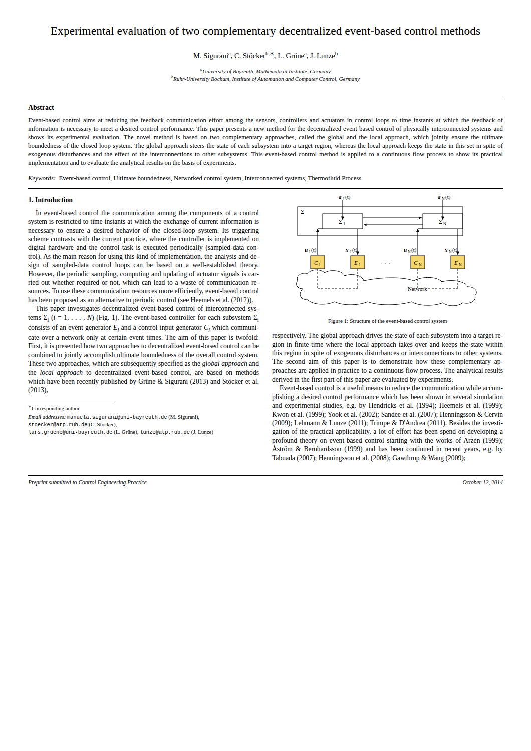Experimental evaluation of two complementary decentralized event-based control methods
M. Sigurania, C. Stöckerb,∗, L. Grünea, J. Lunzeb
aUniversity of Bayreuth, Mathematical Institute, Germany
bRuhr-University Bochum, Institute of Automation and Computer Control, Germany
Abstract
Event-based control aims at reducing the feedback communication effort among the sensors, controllers and actuators in control loops to time instants at which the feedback of information is necessary to meet a desired control performance. This paper presents a new method for the decentralized event-based control of physically interconnected systems and shows its experimental evaluation. The novel method is based on two complementary approaches, called the global and the local approach, which jointly ensure the ultimate boundedness of the closed-loop system. The global approach steers the state of each subsystem into a target region, whereas the local approach keeps the state in this set in spite of exogenous disturbances and the effect of the interconnections to other subsystems. This event-based control method is applied to a continuous flow process to show its practical implementation and to evaluate the analytical results on the basis of experiments.
Keywords: Event-based control, Ultimate boundedness, Networked control system, Interconnected systems, Thermofluid Process
1. Introduction
In event-based control the communication among the components of a control system is restricted to time instants at which the exchange of current information is necessary to ensure a desired behavior of the closed-loop system. Its triggering scheme contrasts with the current practice, where the controller is implemented on digital hardware and the control task is executed periodically (sampled-data control). As the main reason for using this kind of implementation, the analysis and design of sampled-data control loops can be based on a well-established theory. However, the periodic sampling, computing and updating of actuator signals is carried out whether required or not, which can lead to a waste of communication resources. To use these communication resources more efficiently, event-based control has been proposed as an alternative to periodic control (see Heemels et al. (2012)).
This paper investigates decentralized event-based control of interconnected systems Σi (i = 1, . . . , N) (Fig. 1). The event-based controller for each subsystem Σi consists of an event generator Ei and a control input generator Ci which communicate over a network only at certain event times. The aim of this paper is twofold: First, it is presented how two approaches to decentralized event-based control can be combined to jointly accomplish ultimate boundedness of the overall control system. These two approaches, which are subsequently specified as the global approach and the local approach to decentralized event-based control, are based on methods which have been recently published by Grüne & Sigurani (2013) and Stöcker et al. (2013),
∗Corresponding author
Email addresses: manuela.sigurani@uni-bayreuth.de (M. Sigurani), stoecker@atp.rub.de (C. Stöcker),
lars.gruene@uni-bayreuth.de (L. Grüne), lunze@atp.rub.de (J. Lunze)
d 1 (t) d N (t) Σ Σ 1 Σ N u 1 (t) x 1 (t) u N (t) x N (t) C 1 E 1 · · · C N E N Network
Figure 1: Structure of the event-based control system
respectively. The global approach drives the state of each subsystem into a target region in finite time where the local approach takes over and keeps the state within this region in spite of exogenous disturbances or interconnections to other systems. The second aim of this paper is to demonstrate how these complementary approaches are applied in practice to a continuous flow process. The analytical results derived in the first part of this paper are evaluated by experiments.
Event-based control is a useful means to reduce the communication while accomplishing a desired control performance which has been shown in several simulation and experimental studies, e.g. by Hendricks et al. (1994); Heemels et al. (1999); Kwon et al. (1999); Yook et al. (2002); Sandee et al. (2007); Henningsson & Cervin (2009); Lehmann & Lunze (2011); Trimpe & D'Andrea (2011). Besides the investigation of the practical applicability, a lot of effort has been spend on developing a profound theory on event-based control starting with the works of Arzén (1999); Åström & Bernhardsson (1999) and has been continued in recent years, e.g. by Tabuada (2007); Henningsson et al. (2008); Gawthrop & Wang (2009);
Preprint submitted to Control Engineering Practice October 12, 2014